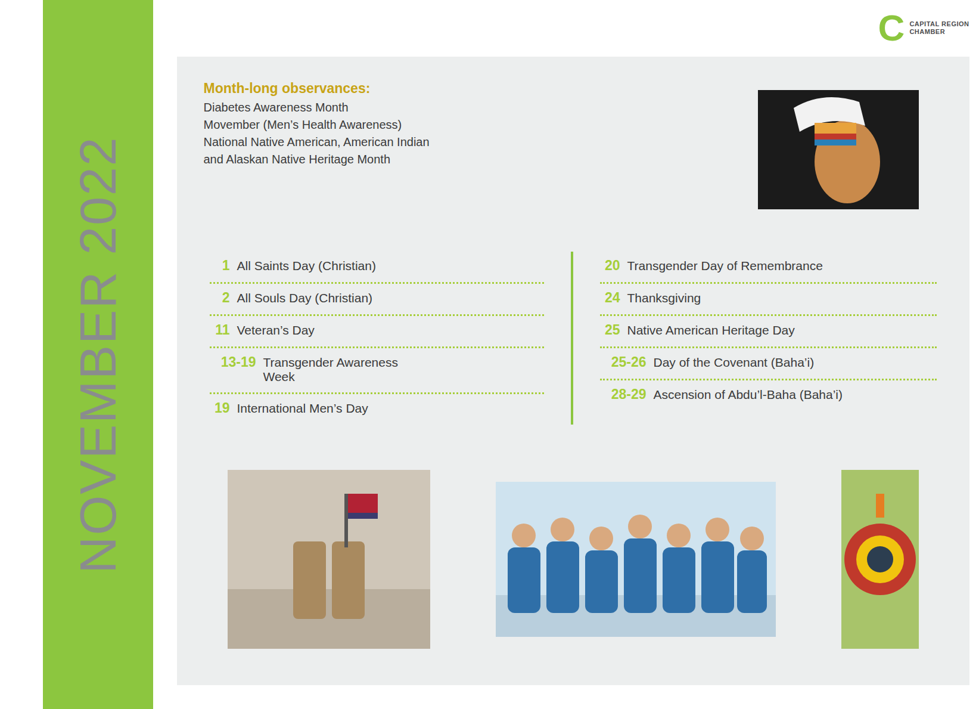NOVEMBER 2022
C Capital Region
Chamber
Month-long observances:
Diabetes Awareness Month
Movember (Men’s Health Awareness)
National Native American, American Indian
and Alaskan Native Heritage Month
1 All Saints Day (Christian)
2 All Souls Day (Christian)
11 Veteran’s Day
13-19 Transgender Awareness
Week
19 International Men’s Day
20 Transgender Day of Remembrance
24 Thanksgiving
25 Native American Heritage Day
25-26 Day of the Covenant (Baha’i)
28-29 Ascension of Abdu’l-Baha (Baha’i)